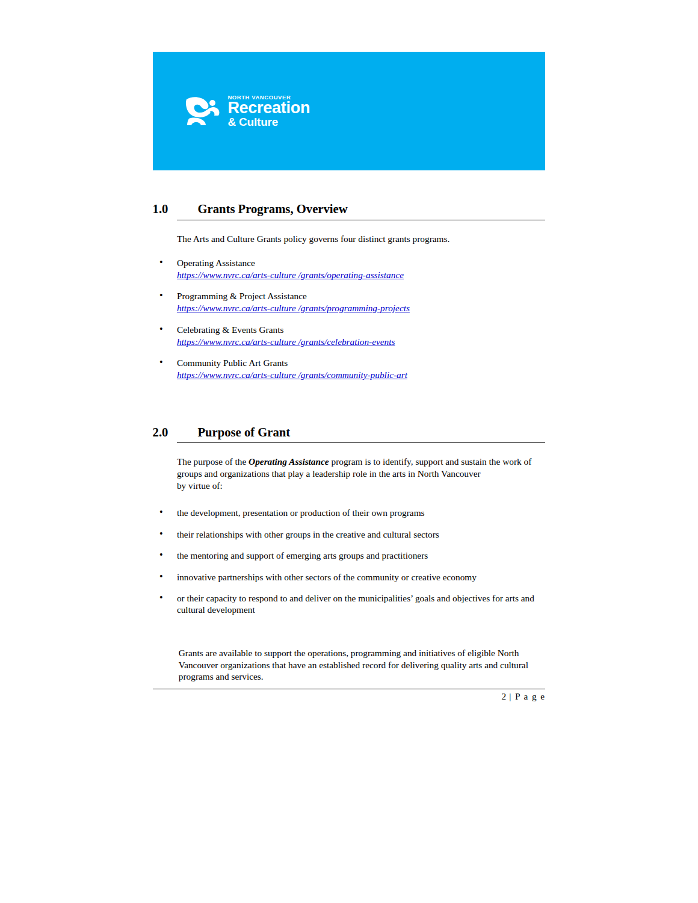NORTH VANCOUVER Recreation & Culture
1.0 Grants Programs, Overview
The Arts and Culture Grants policy governs four distinct grants programs.
Operating Assistance https://www.nvrc.ca/arts-culture /grants/operating-assistance
Programming & Project Assistance https://www.nvrc.ca/arts-culture /grants/programming-projects
Celebrating & Events Grants https://www.nvrc.ca/arts-culture /grants/celebration-events
Community Public Art Grants https://www.nvrc.ca/arts-culture /grants/community-public-art
2.0 Purpose of Grant
The purpose of the Operating Assistance program is to identify, support and sustain the work of groups and organizations that play a leadership role in the arts in North Vancouver
by virtue of:
the development, presentation or production of their own programs
their relationships with other groups in the creative and cultural sectors
the mentoring and support of emerging arts groups and practitioners
innovative partnerships with other sectors of the community or creative economy
or their capacity to respond to and deliver on the municipalities’ goals and objectives for arts and cultural development
Grants are available to support the operations, programming and initiatives of eligible North Vancouver organizations that have an established record for delivering quality arts and cultural programs and services.
2 | P a g e